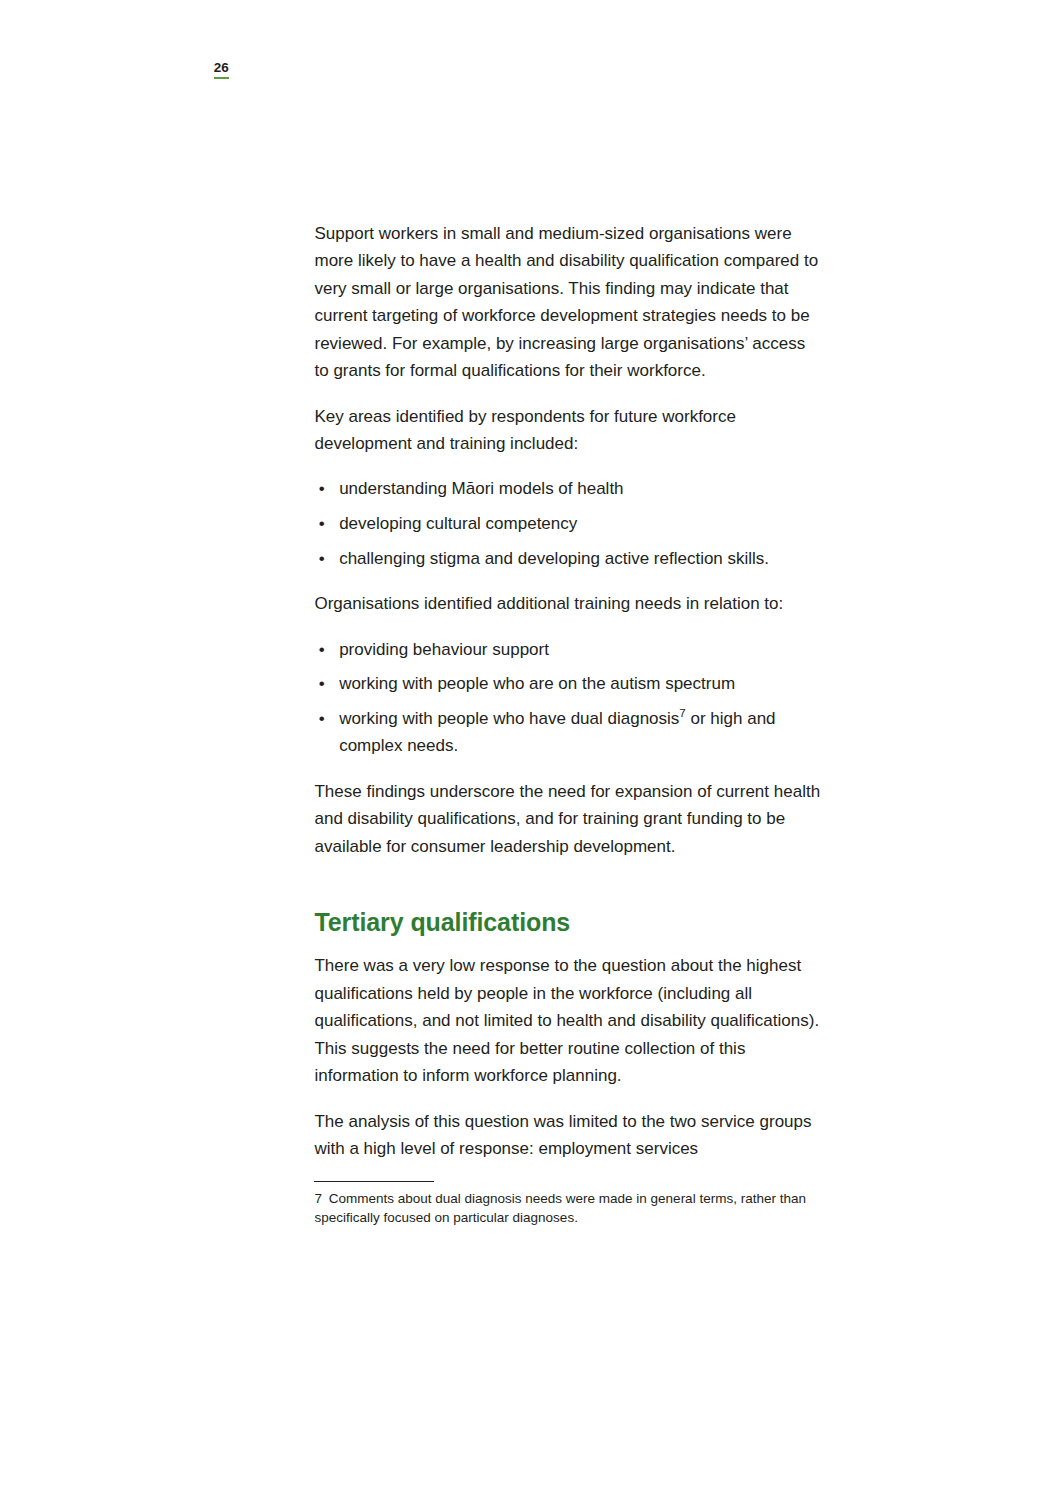26
Support workers in small and medium-sized organisations were more likely to have a health and disability qualification compared to very small or large organisations. This finding may indicate that current targeting of workforce development strategies needs to be reviewed. For example, by increasing large organisations’ access to grants for formal qualifications for their workforce.
Key areas identified by respondents for future workforce development and training included:
understanding Māori models of health
developing cultural competency
challenging stigma and developing active reflection skills.
Organisations identified additional training needs in relation to:
providing behaviour support
working with people who are on the autism spectrum
working with people who have dual diagnosis7 or high and complex needs.
These findings underscore the need for expansion of current health and disability qualifications, and for training grant funding to be available for consumer leadership development.
Tertiary qualifications
There was a very low response to the question about the highest qualifications held by people in the workforce (including all qualifications, and not limited to health and disability qualifications). This suggests the need for better routine collection of this information to inform workforce planning.
The analysis of this question was limited to the two service groups with a high level of response: employment services
7 Comments about dual diagnosis needs were made in general terms, rather than specifically focused on particular diagnoses.